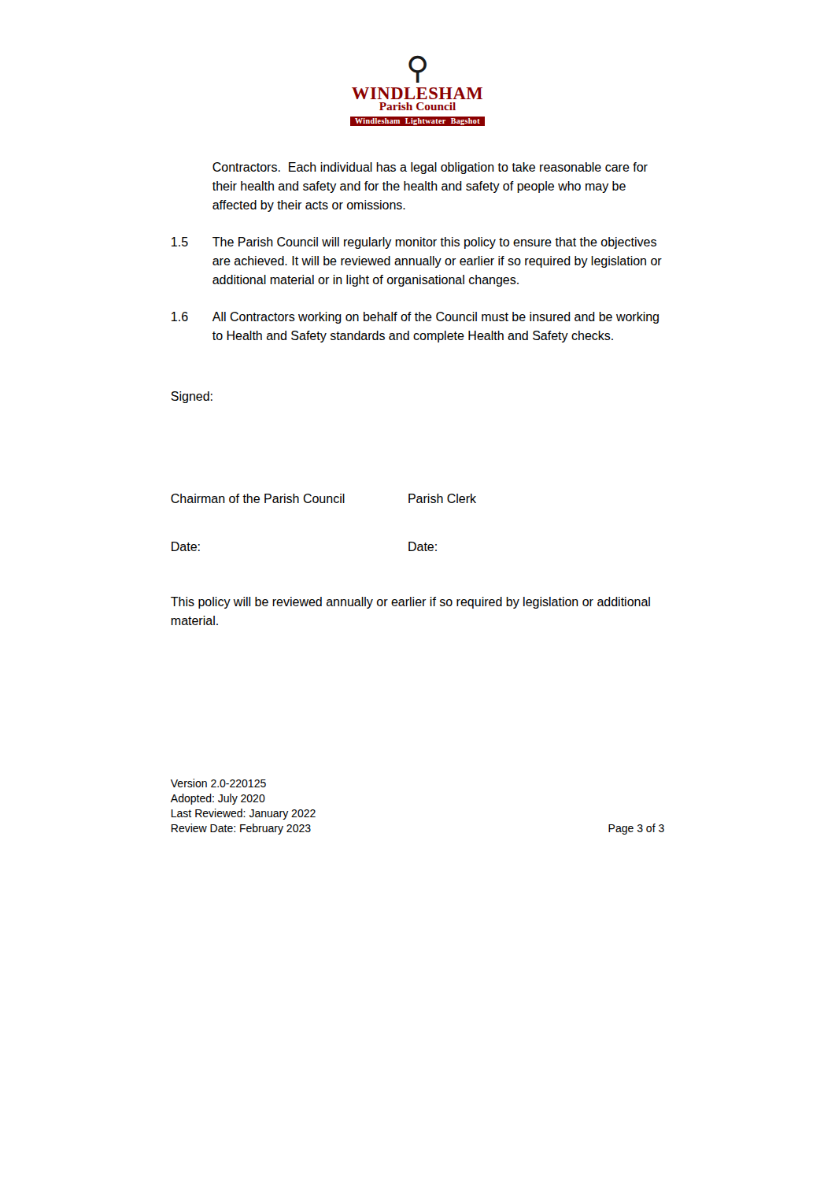⚲
WINDLESHAM
Parish Council
Windlesham Lightwater Bagshot
Contractors. Each individual has a legal obligation to take reasonable care for their health and safety and for the health and safety of people who may be affected by their acts or omissions.
1.5
The Parish Council will regularly monitor this policy to ensure that the objectives are achieved. It will be reviewed annually or earlier if so required by legislation or additional material or in light of organisational changes.
1.6
All Contractors working on behalf of the Council must be insured and be working to Health and Safety standards and complete Health and Safety checks.
Signed:
Chairman of the Parish Council
Parish Clerk
Date:
Date:
This policy will be reviewed annually or earlier if so required by legislation or additional material.
Version 2.0-220125 Adopted: July 2020 Last Reviewed: January 2022 Review Date: February 2023
Page 3 of 3